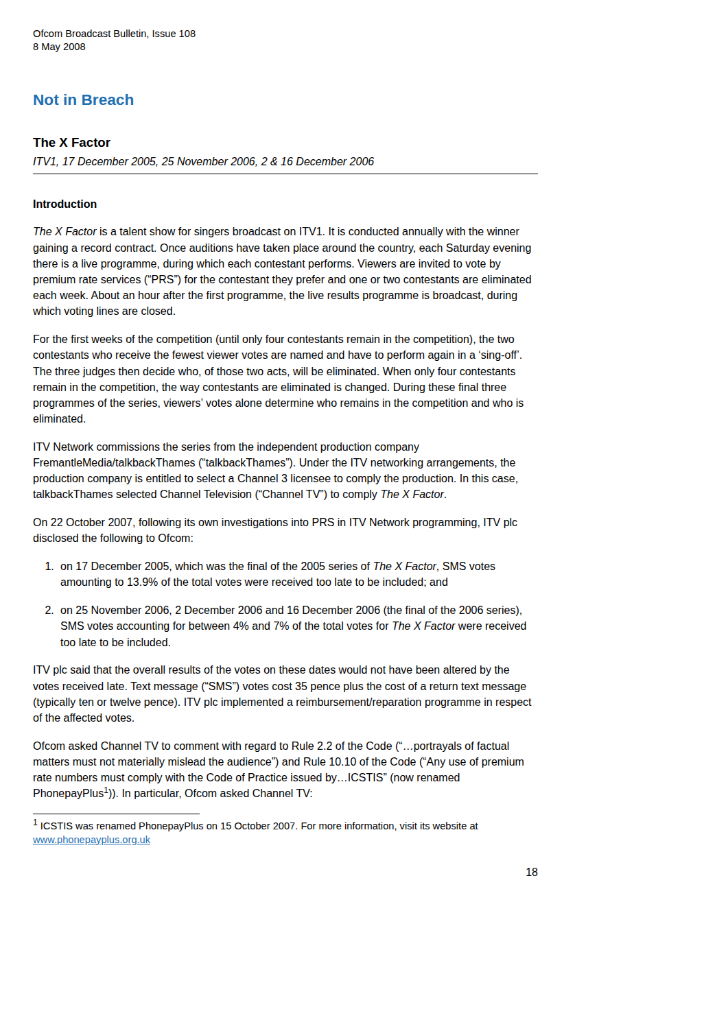Ofcom Broadcast Bulletin, Issue 108
8 May 2008
Not in Breach
The X Factor
ITV1, 17 December 2005, 25 November 2006, 2 & 16 December 2006
Introduction
The X Factor is a talent show for singers broadcast on ITV1. It is conducted annually with the winner gaining a record contract. Once auditions have taken place around the country, each Saturday evening there is a live programme, during which each contestant performs. Viewers are invited to vote by premium rate services (“PRS”) for the contestant they prefer and one or two contestants are eliminated each week. About an hour after the first programme, the live results programme is broadcast, during which voting lines are closed.
For the first weeks of the competition (until only four contestants remain in the competition), the two contestants who receive the fewest viewer votes are named and have to perform again in a ‘sing-off’. The three judges then decide who, of those two acts, will be eliminated. When only four contestants remain in the competition, the way contestants are eliminated is changed. During these final three programmes of the series, viewers’ votes alone determine who remains in the competition and who is eliminated.
ITV Network commissions the series from the independent production company FremantleMedia/talkbackThames (“talkbackThames”). Under the ITV networking arrangements, the production company is entitled to select a Channel 3 licensee to comply the production. In this case, talkbackThames selected Channel Television (“Channel TV”) to comply The X Factor.
On 22 October 2007, following its own investigations into PRS in ITV Network programming, ITV plc disclosed the following to Ofcom:
on 17 December 2005, which was the final of the 2005 series of The X Factor, SMS votes amounting to 13.9% of the total votes were received too late to be included; and
on 25 November 2006, 2 December 2006 and 16 December 2006 (the final of the 2006 series), SMS votes accounting for between 4% and 7% of the total votes for The X Factor were received too late to be included.
ITV plc said that the overall results of the votes on these dates would not have been altered by the votes received late. Text message (“SMS”) votes cost 35 pence plus the cost of a return text message (typically ten or twelve pence). ITV plc implemented a reimbursement/reparation programme in respect of the affected votes.
Ofcom asked Channel TV to comment with regard to Rule 2.2 of the Code (“…portrayals of factual matters must not materially mislead the audience”) and Rule 10.10 of the Code (“Any use of premium rate numbers must comply with the Code of Practice issued by…ICSTIS” (now renamed PhonepayPlus1)). In particular, Ofcom asked Channel TV:
1 ICSTIS was renamed PhonepayPlus on 15 October 2007. For more information, visit its website at www.phonepayplus.org.uk
18